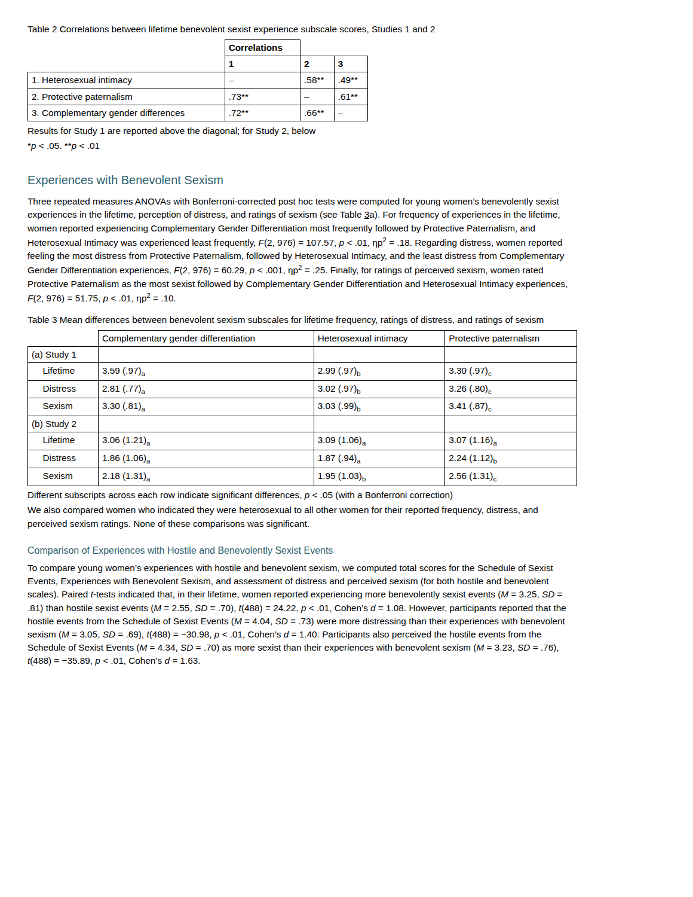Table 2 Correlations between lifetime benevolent sexist experience subscale scores, Studies 1 and 2
| | Correlations | | |
| | 1 | 2 | 3 |
| 1. Heterosexual intimacy | – | .58** | .49** |
| 2. Protective paternalism | .73** | – | .61** |
| 3. Complementary gender differences | .72** | .66** | – |
Results for Study 1 are reported above the diagonal; for Study 2, below
*p < .05. **p < .01
Experiences with Benevolent Sexism
Three repeated measures ANOVAs with Bonferroni-corrected post hoc tests were computed for young women’s benevolently sexist experiences in the lifetime, perception of distress, and ratings of sexism (see Table 3a). For frequency of experiences in the lifetime, women reported experiencing Complementary Gender Differentiation most frequently followed by Protective Paternalism, and Heterosexual Intimacy was experienced least frequently, F(2, 976) = 107.57, p < .01, ηp2 = .18. Regarding distress, women reported feeling the most distress from Protective Paternalism, followed by Heterosexual Intimacy, and the least distress from Complementary Gender Differentiation experiences, F(2, 976) = 60.29, p < .001, ηp2 = .25. Finally, for ratings of perceived sexism, women rated Protective Paternalism as the most sexist followed by Complementary Gender Differentiation and Heterosexual Intimacy experiences, F(2, 976) = 51.75, p < .01, ηp2 = .10.
Table 3 Mean differences between benevolent sexism subscales for lifetime frequency, ratings of distress, and ratings of sexism
| | Complementary gender differentiation | Heterosexual intimacy | Protective paternalism |
| (a) Study 1 | | | |
| Lifetime | 3.59 (.97) a | 2.99 (.97) b | 3.30 (.97) c |
| Distress | 2.81 (.77) a | 3.02 (.97) b | 3.26 (.80) c |
| Sexism | 3.30 (.81) a | 3.03 (.99) b | 3.41 (.87) c |
| (b) Study 2 | | | |
| Lifetime | 3.06 (1.21) a | 3.09 (1.06) a | 3.07 (1.16) a |
| Distress | 1.86 (1.06) a | 1.87 (.94) a | 2.24 (1.12) b |
| Sexism | 2.18 (1.31) a | 1.95 (1.03) b | 2.56 (1.31) c |
Different subscripts across each row indicate significant differences, p < .05 (with a Bonferroni correction)
We also compared women who indicated they were heterosexual to all other women for their reported frequency, distress, and perceived sexism ratings. None of these comparisons was significant.
Comparison of Experiences with Hostile and Benevolently Sexist Events
To compare young women’s experiences with hostile and benevolent sexism, we computed total scores for the Schedule of Sexist Events, Experiences with Benevolent Sexism, and assessment of distress and perceived sexism (for both hostile and benevolent scales). Paired t-tests indicated that, in their lifetime, women reported experiencing more benevolently sexist events (M = 3.25, SD = .81) than hostile sexist events (M = 2.55, SD = .70), t(488) = 24.22, p < .01, Cohen’s d = 1.08. However, participants reported that the hostile events from the Schedule of Sexist Events (M = 4.04, SD = .73) were more distressing than their experiences with benevolent sexism (M = 3.05, SD = .69), t(488) = −30.98, p < .01, Cohen’s d = 1.40. Participants also perceived the hostile events from the Schedule of Sexist Events (M = 4.34, SD = .70) as more sexist than their experiences with benevolent sexism (M = 3.23, SD = .76), t(488) = −35.89, p < .01, Cohen’s d = 1.63.